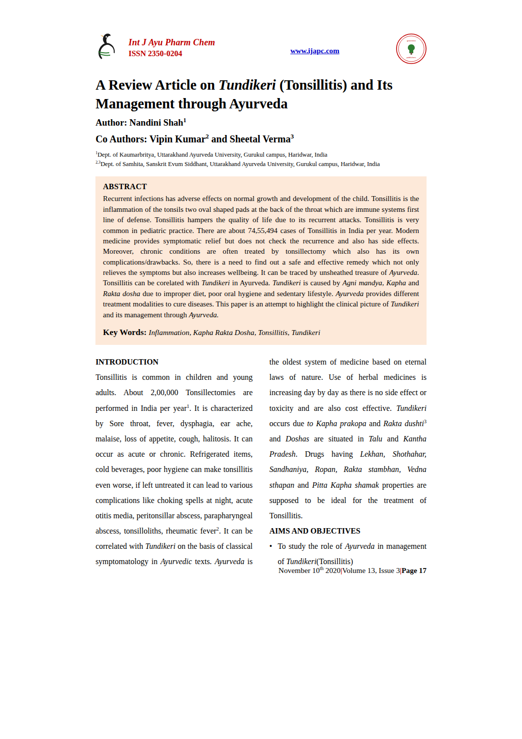Int J Ayu Pharm Chem
ISSN 2350-0204
www.ijapc.com
greentree publishers
A Review Article on Tundikeri (Tonsillitis) and Its Management through Ayurveda
Author: Nandini Shah1
Co Authors: Vipin Kumar2 and Sheetal Verma3
1Dept. of Kaumarbritya, Uttarakhand Ayurveda University, Gurukul campus, Haridwar, India
2,3Dept. of Samhita, Sanskrit Evum Siddhant, Uttarakhand Ayurveda University, Gurukul campus, Haridwar, India
ABSTRACT
Recurrent infections has adverse effects on normal growth and development of the child. Tonsillitis is the inflammation of the tonsils two oval shaped pads at the back of the throat which are immune systems first line of defense. Tonsillitis hampers the quality of life due to its recurrent attacks. Tonsillitis is very common in pediatric practice. There are about 74,55,494 cases of Tonsillitis in India per year. Modern medicine provides symptomatic relief but does not check the recurrence and also has side effects. Moreover, chronic conditions are often treated by tonsillectomy which also has its own complications/drawbacks. So, there is a need to find out a safe and effective remedy which not only relieves the symptoms but also increases wellbeing. It can be traced by unsheathed treasure of Ayurveda. Tonsillitis can be corelated with Tundikeri in Ayurveda. Tundikeri is caused by Agni mandya, Kapha and Rakta dosha due to improper diet, poor oral hygiene and sedentary lifestyle. Ayurveda provides different treatment modalities to cure diseases. This paper is an attempt to highlight the clinical picture of Tundikeri and its management through Ayurveda.
Key Words: Inflammation, Kapha Rakta Dosha, Tonsillitis, Tundikeri
INTRODUCTION
Tonsillitis is common in children and young adults. About 2,00,000 Tonsillectomies are performed in India per year1. It is characterized by Sore throat, fever, dysphagia, ear ache, malaise, loss of appetite, cough, halitosis. It can occur as acute or chronic. Refrigerated items, cold beverages, poor hygiene can make tonsillitis even worse, if left untreated it can lead to various complications like choking spells at night, acute otitis media, peritonsillar abscess, parapharyngeal abscess, tonsilloliths, rheumatic fever2. It can be correlated with Tundikeri on the basis of classical symptomatology in Ayurvedic texts. Ayurveda is the oldest system of medicine based on eternal laws of nature. Use of herbal medicines is increasing day by day as there is no side effect or toxicity and are also cost effective. Tundikeri occurs due to Kapha prakopa and Rakta dushti3 and Doshas are situated in Talu and Kantha Pradesh. Drugs having Lekhan, Shothahar, Sandhaniya, Ropan, Rakta stambhan, Vedna sthapan and Pitta Kapha shamak properties are supposed to be ideal for the treatment of Tonsillitis.
AIMS AND OBJECTIVES
• To study the role of Ayurveda in management of Tundikeri(Tonsillitis)
November 10th 2020|Volume 13, Issue 3|Page 17